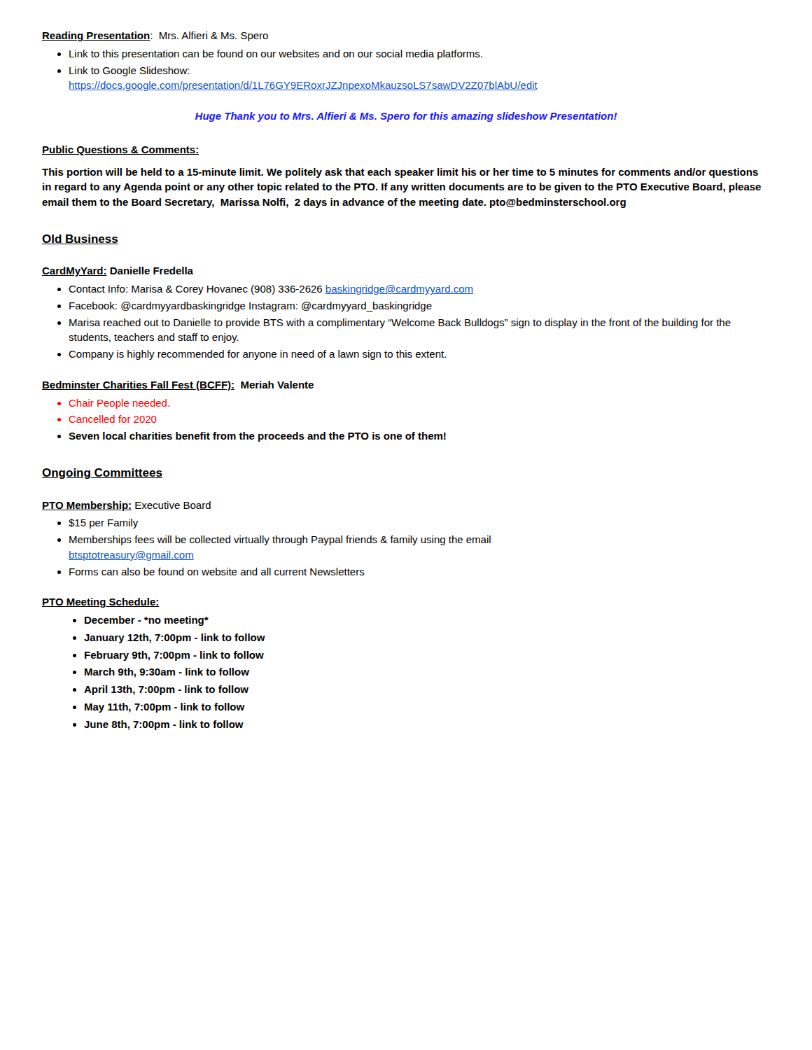Reading Presentation: Mrs. Alfieri & Ms. Spero
Link to this presentation can be found on our websites and on our social media platforms.
Link to Google Slideshow:
https://docs.google.com/presentation/d/1L76GY9ERoxrJZJnpexoMkauzsoLS7sawDV2Z07blAbU/edit
Huge Thank you to Mrs. Alfieri & Ms. Spero for this amazing slideshow Presentation!
Public Questions & Comments:
This portion will be held to a 15-minute limit. We politely ask that each speaker limit his or her time to 5 minutes for comments and/or questions in regard to any Agenda point or any other topic related to the PTO. If any written documents are to be given to the PTO Executive Board, please email them to the Board Secretary, Marissa Nolfi, 2 days in advance of the meeting date. pto@bedminsterschool.org
Old Business
CardMyYard: Danielle Fredella
Contact Info: Marisa & Corey Hovanec (908) 336-2626 baskingridge@cardmyyard.com
Facebook: @cardmyyardbaskingridge Instagram: @cardmyyard_baskingridge
Marisa reached out to Danielle to provide BTS with a complimentary “Welcome Back Bulldogs” sign to display in the front of the building for the students, teachers and staff to enjoy.
Company is highly recommended for anyone in need of a lawn sign to this extent.
Bedminster Charities Fall Fest (BCFF): Meriah Valente
Chair People needed.
Cancelled for 2020
Seven local charities benefit from the proceeds and the PTO is one of them!
Ongoing Committees
PTO Membership: Executive Board
$15 per Family
Memberships fees will be collected virtually through Paypal friends & family using the email
btsptotreasury@gmail.com
Forms can also be found on website and all current Newsletters
PTO Meeting Schedule:
December - *no meeting*
January 12th, 7:00pm - link to follow
February 9th, 7:00pm - link to follow
March 9th, 9:30am - link to follow
April 13th, 7:00pm - link to follow
May 11th, 7:00pm - link to follow
June 8th, 7:00pm - link to follow